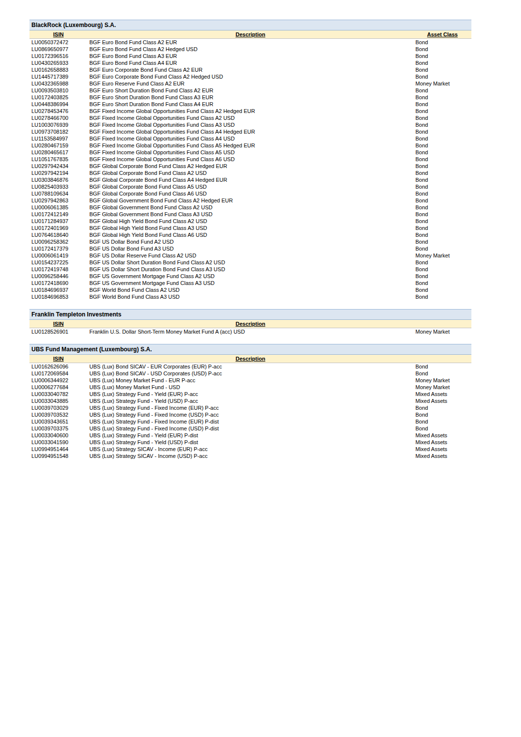| BlackRock (Luxembourg) S.A. |
| ISIN | Description | Asset Class |
| LU0050372472 | BGF Euro Bond Fund Class A2 EUR | Bond |
| LU0869650977 | BGF Euro Bond Fund Class A2 Hedged USD | Bond |
| LU0172396516 | BGF Euro Bond Fund Class A3 EUR | Bond |
| LU0430265933 | BGF Euro Bond Fund Class A4 EUR | Bond |
| LU0162658883 | BGF Euro Corporate Bond Fund Class A2 EUR | Bond |
| LU1445717389 | BGF Euro Corporate Bond Fund Class A2 Hedged USD | Bond |
| LU0432365988 | BGF Euro Reserve Fund Class A2 EUR | Money Market |
| LU0093503810 | BGF Euro Short Duration Bond Fund Class A2 EUR | Bond |
| LU0172403825 | BGF Euro Short Duration Bond Fund Class A3 EUR | Bond |
| LU0448386994 | BGF Euro Short Duration Bond Fund Class A4 EUR | Bond |
| LU0278453476 | BGF Fixed Income Global Opportunities Fund Class A2 Hedged EUR | Bond |
| LU0278466700 | BGF Fixed Income Global Opportunities Fund Class A2 USD | Bond |
| LU1003076939 | BGF Fixed Income Global Opportunities Fund Class A3 USD | Bond |
| LU0973708182 | BGF Fixed Income Global Opportunities Fund Class A4 Hedged EUR | Bond |
| LU1153584997 | BGF Fixed Income Global Opportunities Fund Class A4 USD | Bond |
| LU0280467159 | BGF Fixed Income Global Opportunities Fund Class A5 Hedged EUR | Bond |
| LU0280465617 | BGF Fixed Income Global Opportunities Fund Class A5 USD | Bond |
| LU1051767835 | BGF Fixed Income Global Opportunities Fund Class A6 USD | Bond |
| LU0297942434 | BGF Global Corporate Bond Fund Class A2 Hedged EUR | Bond |
| LU0297942194 | BGF Global Corporate Bond Fund Class A2 USD | Bond |
| LU0303846876 | BGF Global Corporate Bond Fund Class A4 Hedged EUR | Bond |
| LU0825403933 | BGF Global Corporate Bond Fund Class A5 USD | Bond |
| LU0788109634 | BGF Global Corporate Bond Fund Class A6 USD | Bond |
| LU0297942863 | BGF Global Government Bond Fund Class A2 Hedged EUR | Bond |
| LU0006061385 | BGF Global Government Bond Fund Class A2 USD | Bond |
| LU0172412149 | BGF Global Government Bond Fund Class A3 USD | Bond |
| LU0171284937 | BGF Global High Yield Bond Fund Class A2 USD | Bond |
| LU0172401969 | BGF Global High Yield Bond Fund Class A3 USD | Bond |
| LU0764618640 | BGF Global High Yield Bond Fund Class A6 USD | Bond |
| LU0096258362 | BGF US Dollar Bond Fund A2 USD | Bond |
| LU0172417379 | BGF US Dollar Bond Fund A3 USD | Bond |
| LU0006061419 | BGF US Dollar Reserve Fund Class A2 USD | Money Market |
| LU0154237225 | BGF US Dollar Short Duration Bond Fund Class A2 USD | Bond |
| LU0172419748 | BGF US Dollar Short Duration Bond Fund Class A3 USD | Bond |
| LU0096258446 | BGF US Government Mortgage Fund Class A2 USD | Bond |
| LU0172418690 | BGF US Government Mortgage Fund Class A3 USD | Bond |
| LU0184696937 | BGF World Bond Fund Class A2 USD | Bond |
| LU0184696853 | BGF World Bond Fund Class A3 USD | Bond |
| Franklin Templeton Investments |
| ISIN | Description | |
| LU0128526901 | Franklin U.S. Dollar Short-Term Money Market Fund A (acc) USD | Money Market |
| UBS Fund Management (Luxembourg) S.A. |
| ISIN | Description | |
| LU0162626096 | UBS (Lux) Bond SICAV - EUR Corporates (EUR) P-acc | Bond |
| LU0172069584 | UBS (Lux) Bond SICAV - USD Corporates (USD) P-acc | Bond |
| LU0006344922 | UBS (Lux) Money Market Fund - EUR P-acc | Money Market |
| LU0006277684 | UBS (Lux) Money Market Fund - USD | Money Market |
| LU0033040782 | UBS (Lux) Strategy Fund - Yield (EUR) P-acc | Mixed Assets |
| LU0033043885 | UBS (Lux) Strategy Fund - Yield (USD) P-acc | Mixed Assets |
| LU0039703029 | UBS (Lux) Strategy Fund - Fixed Income (EUR) P-acc | Bond |
| LU0039703532 | UBS (Lux) Strategy Fund - Fixed Income (USD) P-acc | Bond |
| LU0039343651 | UBS (Lux) Strategy Fund - Fixed Income (EUR) P-dist | Bond |
| LU0039703375 | UBS (Lux) Strategy Fund - Fixed Income (USD) P-dist | Bond |
| LU0033040600 | UBS (Lux) Strategy Fund - Yield (EUR) P-dist | Mixed Assets |
| LU0033041590 | UBS (Lux) Strategy Fund - Yield (USD) P-dist | Mixed Assets |
| LU0994951464 | UBS (Lux) Strategy SICAV - Income (EUR) P-acc | Mixed Assets |
| LU0994951548 | UBS (Lux) Strategy SICAV - Income (USD) P-acc | Mixed Assets |